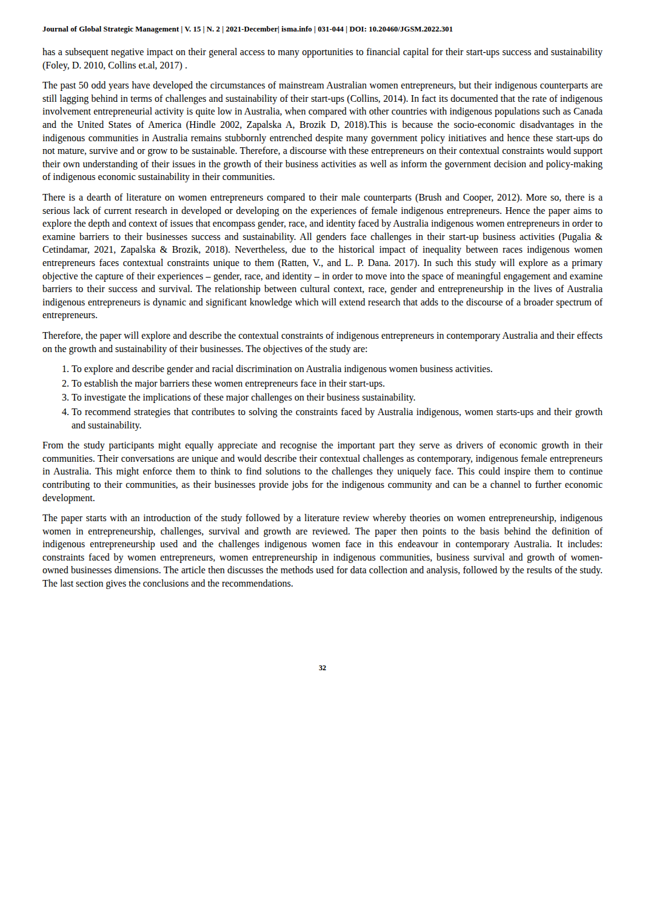Journal of Global Strategic Management | V. 15 | N. 2 | 2021-December| isma.info | 031-044 | DOI: 10.20460/JGSM.2022.301
has a subsequent negative impact on their general access to many opportunities to financial capital for their start-ups success and sustainability (Foley, D. 2010, Collins et.al, 2017) .
The past 50 odd years have developed the circumstances of mainstream Australian women entrepreneurs, but their indigenous counterparts are still lagging behind in terms of challenges and sustainability of their start-ups (Collins, 2014). In fact its documented that the rate of indigenous involvement entrepreneurial activity is quite low in Australia, when compared with other countries with indigenous populations such as Canada and the United States of America (Hindle 2002, Zapalska A, Brozik D, 2018).This is because the socio-economic disadvantages in the indigenous communities in Australia remains stubbornly entrenched despite many government policy initiatives and hence these start-ups do not mature, survive and or grow to be sustainable. Therefore, a discourse with these entrepreneurs on their contextual constraints would support their own understanding of their issues in the growth of their business activities as well as inform the government decision and policy-making of indigenous economic sustainability in their communities.
There is a dearth of literature on women entrepreneurs compared to their male counterparts (Brush and Cooper, 2012). More so, there is a serious lack of current research in developed or developing on the experiences of female indigenous entrepreneurs. Hence the paper aims to explore the depth and context of issues that encompass gender, race, and identity faced by Australia indigenous women entrepreneurs in order to examine barriers to their businesses success and sustainability. All genders face challenges in their start-up business activities (Pugalia & Cetindamar, 2021, Zapalska & Brozik, 2018). Nevertheless, due to the historical impact of inequality between races indigenous women entrepreneurs faces contextual constraints unique to them (Ratten, V., and L. P. Dana. 2017). In such this study will explore as a primary objective the capture of their experiences – gender, race, and identity – in order to move into the space of meaningful engagement and examine barriers to their success and survival. The relationship between cultural context, race, gender and entrepreneurship in the lives of Australia indigenous entrepreneurs is dynamic and significant knowledge which will extend research that adds to the discourse of a broader spectrum of entrepreneurs.
Therefore, the paper will explore and describe the contextual constraints of indigenous entrepreneurs in contemporary Australia and their effects on the growth and sustainability of their businesses. The objectives of the study are:
To explore and describe gender and racial discrimination on Australia indigenous women business activities.
To establish the major barriers these women entrepreneurs face in their start-ups.
To investigate the implications of these major challenges on their business sustainability.
To recommend strategies that contributes to solving the constraints faced by Australia indigenous, women starts-ups and their growth and sustainability.
From the study participants might equally appreciate and recognise the important part they serve as drivers of economic growth in their communities. Their conversations are unique and would describe their contextual challenges as contemporary, indigenous female entrepreneurs in Australia. This might enforce them to think to find solutions to the challenges they uniquely face. This could inspire them to continue contributing to their communities, as their businesses provide jobs for the indigenous community and can be a channel to further economic development.
The paper starts with an introduction of the study followed by a literature review whereby theories on women entrepreneurship, indigenous women in entrepreneurship, challenges, survival and growth are reviewed. The paper then points to the basis behind the definition of indigenous entrepreneurship used and the challenges indigenous women face in this endeavour in contemporary Australia. It includes: constraints faced by women entrepreneurs, women entrepreneurship in indigenous communities, business survival and growth of women-owned businesses dimensions. The article then discusses the methods used for data collection and analysis, followed by the results of the study. The last section gives the conclusions and the recommendations.
32